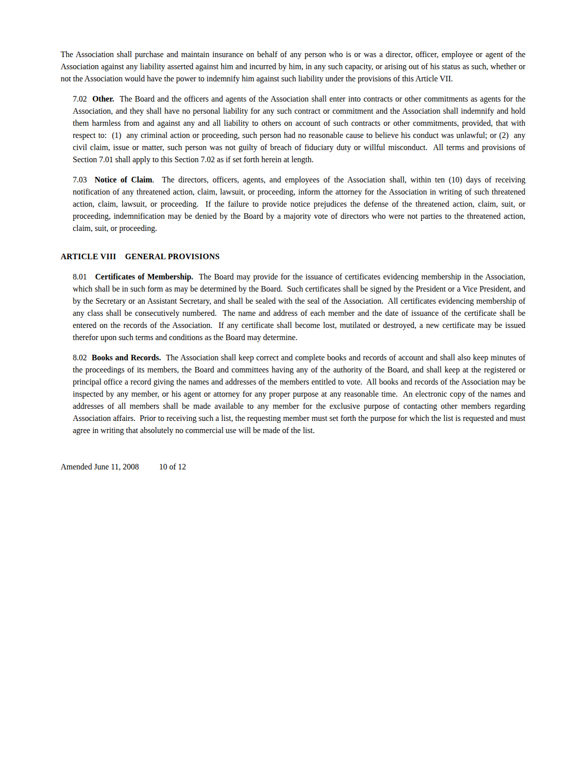The Association shall purchase and maintain insurance on behalf of any person who is or was a director, officer, employee or agent of the Association against any liability asserted against him and incurred by him, in any such capacity, or arising out of his status as such, whether or not the Association would have the power to indemnify him against such liability under the provisions of this Article VII.
7.02 Other. The Board and the officers and agents of the Association shall enter into contracts or other commitments as agents for the Association, and they shall have no personal liability for any such contract or commitment and the Association shall indemnify and hold them harmless from and against any and all liability to others on account of such contracts or other commitments, provided, that with respect to: (1) any criminal action or proceeding, such person had no reasonable cause to believe his conduct was unlawful; or (2) any civil claim, issue or matter, such person was not guilty of breach of fiduciary duty or willful misconduct. All terms and provisions of Section 7.01 shall apply to this Section 7.02 as if set forth herein at length.
7.03 Notice of Claim. The directors, officers, agents, and employees of the Association shall, within ten (10) days of receiving notification of any threatened action, claim, lawsuit, or proceeding, inform the attorney for the Association in writing of such threatened action, claim, lawsuit, or proceeding. If the failure to provide notice prejudices the defense of the threatened action, claim, suit, or proceeding, indemnification may be denied by the Board by a majority vote of directors who were not parties to the threatened action, claim, suit, or proceeding.
ARTICLE VIII GENERAL PROVISIONS
8.01 Certificates of Membership. The Board may provide for the issuance of certificates evidencing membership in the Association, which shall be in such form as may be determined by the Board. Such certificates shall be signed by the President or a Vice President, and by the Secretary or an Assistant Secretary, and shall be sealed with the seal of the Association. All certificates evidencing membership of any class shall be consecutively numbered. The name and address of each member and the date of issuance of the certificate shall be entered on the records of the Association. If any certificate shall become lost, mutilated or destroyed, a new certificate may be issued therefor upon such terms and conditions as the Board may determine.
8.02 Books and Records. The Association shall keep correct and complete books and records of account and shall also keep minutes of the proceedings of its members, the Board and committees having any of the authority of the Board, and shall keep at the registered or principal office a record giving the names and addresses of the members entitled to vote. All books and records of the Association may be inspected by any member, or his agent or attorney for any proper purpose at any reasonable time. An electronic copy of the names and addresses of all members shall be made available to any member for the exclusive purpose of contacting other members regarding Association affairs. Prior to receiving such a list, the requesting member must set forth the purpose for which the list is requested and must agree in writing that absolutely no commercial use will be made of the list.
Amended June 11, 2008 10 of 12